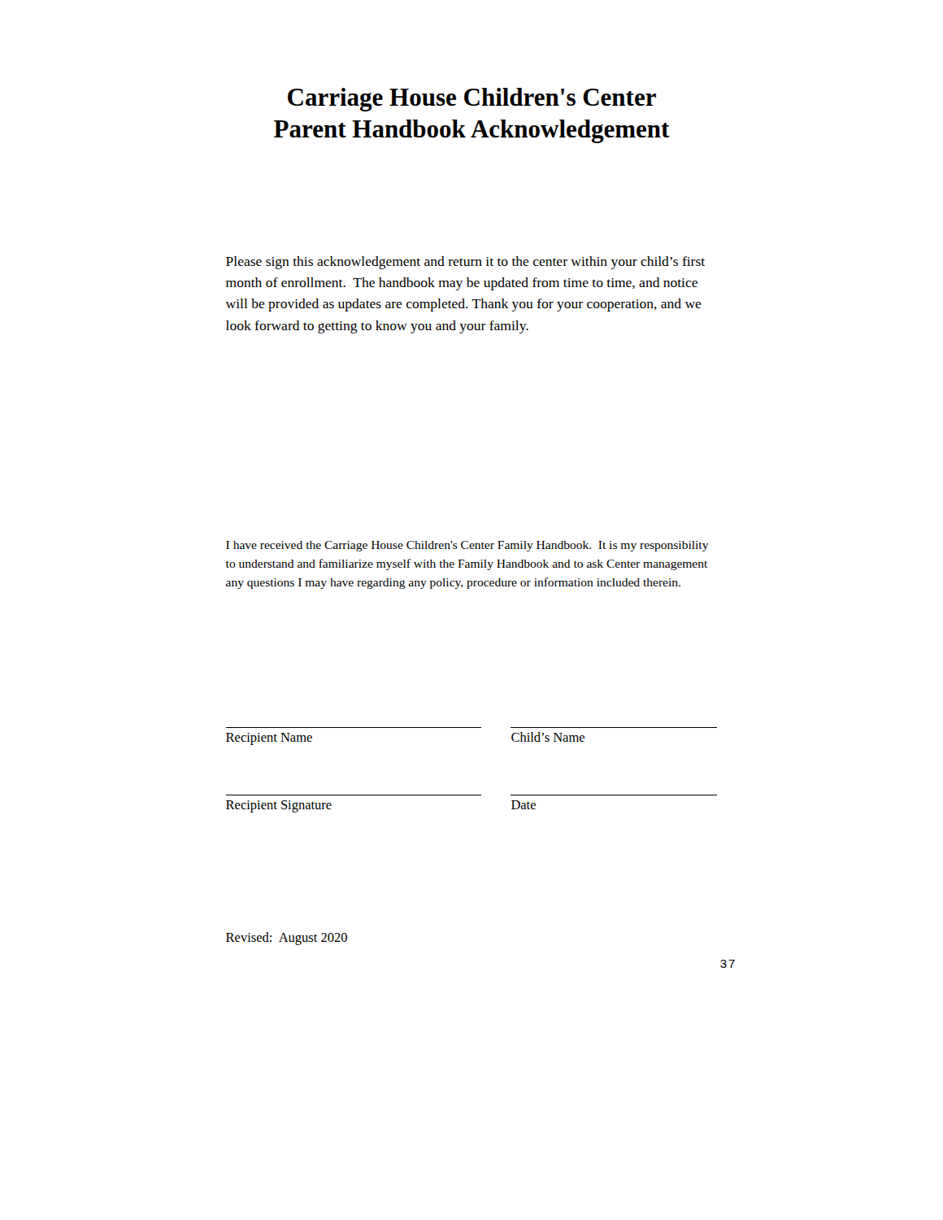Carriage House Children's Center
Parent Handbook Acknowledgement
Please sign this acknowledgement and return it to the center within your child’s first month of enrollment. The handbook may be updated from time to time, and notice will be provided as updates are completed. Thank you for your cooperation, and we look forward to getting to know you and your family.
I have received the Carriage House Children's Center Family Handbook. It is my responsibility to understand and familiarize myself with the Family Handbook and to ask Center management any questions I may have regarding any policy, procedure or information included therein.
| Recipient Name | | Child’s Name |
| Recipient Signature | | Date |
Revised: August 2020
37